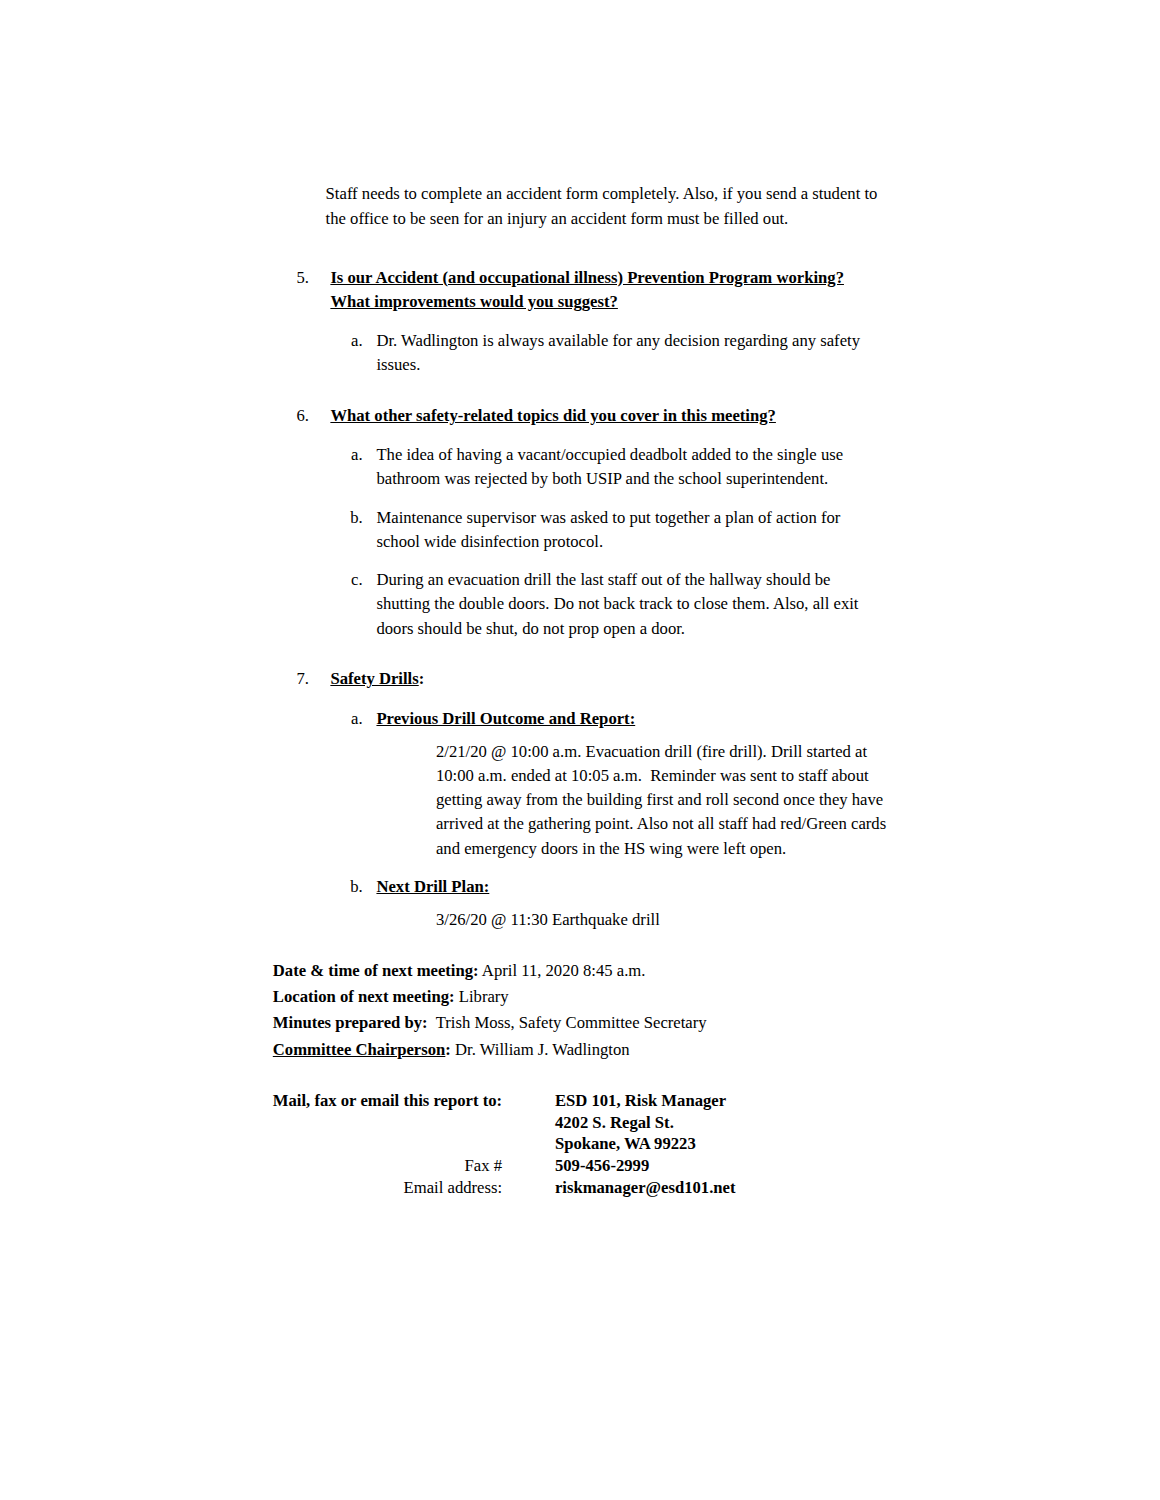Staff needs to complete an accident form completely. Also, if you send a student to the office to be seen for an injury an accident form must be filled out.
Is our Accident (and occupational illness) Prevention Program working? What improvements would you suggest?
Dr. Wadlington is always available for any decision regarding any safety issues.
What other safety-related topics did you cover in this meeting?
The idea of having a vacant/occupied deadbolt added to the single use bathroom was rejected by both USIP and the school superintendent.
Maintenance supervisor was asked to put together a plan of action for school wide disinfection protocol.
During an evacuation drill the last staff out of the hallway should be shutting the double doors. Do not back track to close them. Also, all exit doors should be shut, do not prop open a door.
Safety Drills:
Previous Drill Outcome and Report:
2/21/20 @ 10:00 a.m. Evacuation drill (fire drill). Drill started at 10:00 a.m. ended at 10:05 a.m. Reminder was sent to staff about getting away from the building first and roll second once they have arrived at the gathering point. Also not all staff had red/Green cards and emergency doors in the HS wing were left open.
Next Drill Plan:
3/26/20 @ 11:30 Earthquake drill
Date & time of next meeting: April 11, 2020 8:45 a.m.
Location of next meeting: Library
Minutes prepared by: Trish Moss, Safety Committee Secretary
Committee Chairperson: Dr. William J. Wadlington
| Mail, fax or email this report to: | | ESD 101, Risk Manager |
| | | 4202 S. Regal St. |
| | | Spokane, WA 99223 |
| Fax # | | 509-456-2999 |
| Email address: | | riskmanager@esd101.net |